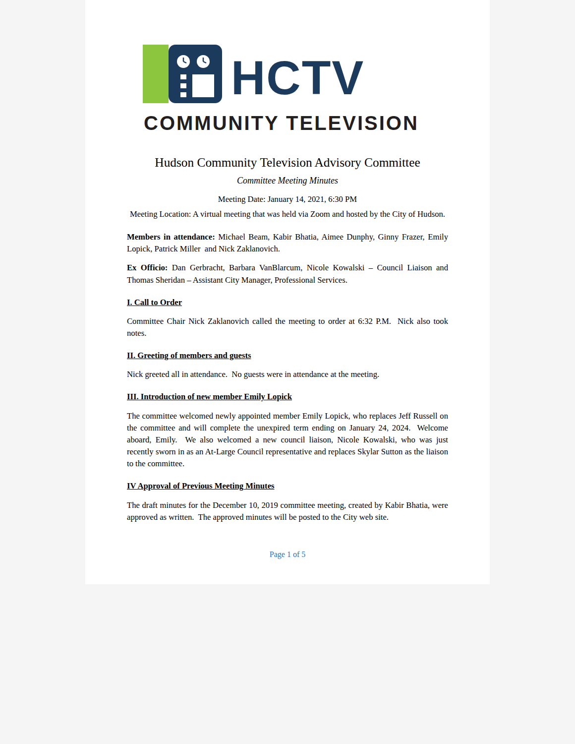HCTV COMMUNITY TELEVISION
Hudson Community Television Advisory Committee
Committee Meeting Minutes
Meeting Date: January 14, 2021, 6:30 PM
Meeting Location: A virtual meeting that was held via Zoom and hosted by the City of Hudson.
Members in attendance: Michael Beam, Kabir Bhatia, Aimee Dunphy, Ginny Frazer, Emily Lopick, Patrick Miller and Nick Zaklanovich.
Ex Officio: Dan Gerbracht, Barbara VanBlarcum, Nicole Kowalski – Council Liaison and Thomas Sheridan – Assistant City Manager, Professional Services.
I. Call to Order
Committee Chair Nick Zaklanovich called the meeting to order at 6:32 P.M. Nick also took notes.
II. Greeting of members and guests
Nick greeted all in attendance. No guests were in attendance at the meeting.
III. Introduction of new member Emily Lopick
The committee welcomed newly appointed member Emily Lopick, who replaces Jeff Russell on the committee and will complete the unexpired term ending on January 24, 2024. Welcome aboard, Emily. We also welcomed a new council liaison, Nicole Kowalski, who was just recently sworn in as an At-Large Council representative and replaces Skylar Sutton as the liaison to the committee.
IV Approval of Previous Meeting Minutes
The draft minutes for the December 10, 2019 committee meeting, created by Kabir Bhatia, were approved as written. The approved minutes will be posted to the City web site.
Page 1 of 5